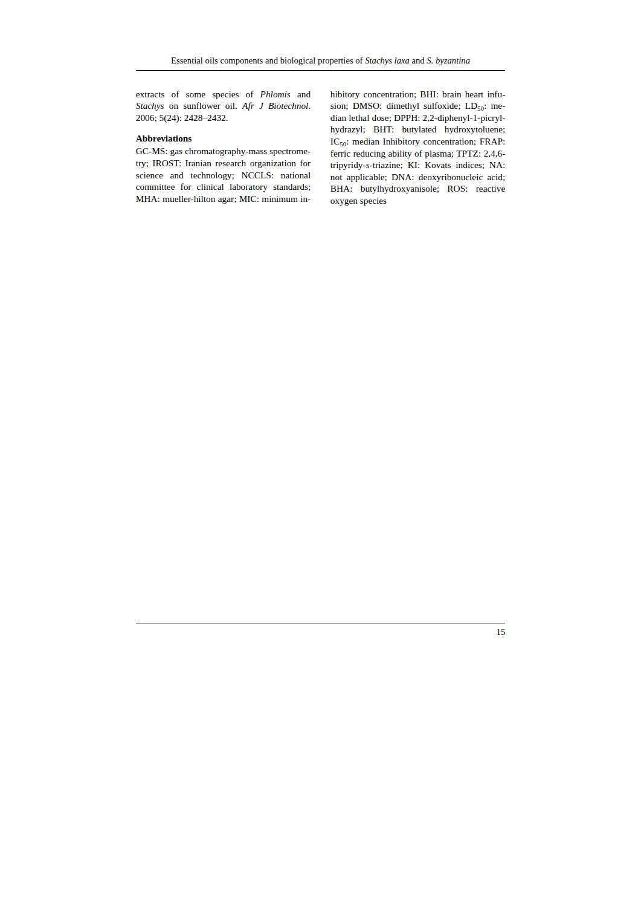Essential oils components and biological properties of Stachys laxa and S. byzantina
extracts of some species of Phlomis and Stachys on sunflower oil. Afr J Biotechnol. 2006; 5(24): 2428–2432.
Abbreviations
GC-MS: gas chromatography-mass spectrometry; IROST: Iranian research organization for science and technology; NCCLS: national committee for clinical laboratory standards; MHA: mueller-hilton agar; MIC: minimum inhibitory concentration; BHI: brain heart infusion; DMSO: dimethyl sulfoxide; LD50: median lethal dose; DPPH: 2,2-diphenyl-1-picrylhydrazyl; BHT: butylated hydroxytoluene; IC50: median Inhibitory concentration; FRAP: ferric reducing ability of plasma; TPTZ: 2,4,6- tripyridy-s-triazine; KI: Kovats indices; NA: not applicable; DNA: deoxyribonucleic acid; BHA: butylhydroxyanisole; ROS: reactive oxygen species
15